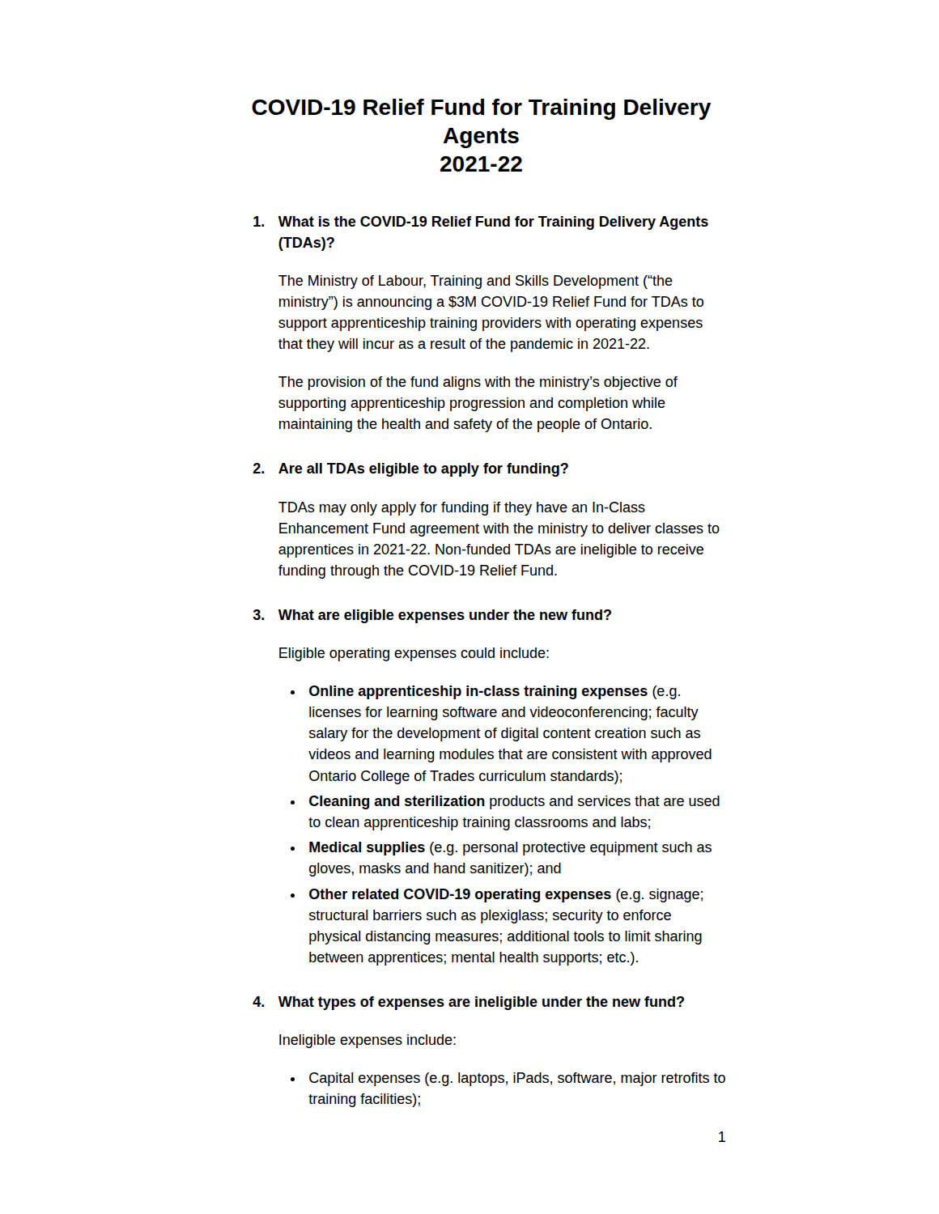COVID-19 Relief Fund for Training Delivery Agents
2021-22
What is the COVID-19 Relief Fund for Training Delivery Agents (TDAs)?
The Ministry of Labour, Training and Skills Development (“the ministry”) is announcing a $3M COVID-19 Relief Fund for TDAs to support apprenticeship training providers with operating expenses that they will incur as a result of the pandemic in 2021-22.
The provision of the fund aligns with the ministry’s objective of supporting apprenticeship progression and completion while maintaining the health and safety of the people of Ontario.
Are all TDAs eligible to apply for funding?
TDAs may only apply for funding if they have an In-Class Enhancement Fund agreement with the ministry to deliver classes to apprentices in 2021-22. Non-funded TDAs are ineligible to receive funding through the COVID-19 Relief Fund.
What are eligible expenses under the new fund?
Eligible operating expenses could include:
Online apprenticeship in-class training expenses (e.g. licenses for learning software and videoconferencing; faculty salary for the development of digital content creation such as videos and learning modules that are consistent with approved Ontario College of Trades curriculum standards);
Cleaning and sterilization products and services that are used to clean apprenticeship training classrooms and labs;
Medical supplies (e.g. personal protective equipment such as gloves, masks and hand sanitizer); and
Other related COVID-19 operating expenses (e.g. signage; structural barriers such as plexiglass; security to enforce physical distancing measures; additional tools to limit sharing between apprentices; mental health supports; etc.).
What types of expenses are ineligible under the new fund?
Ineligible expenses include:
Capital expenses (e.g. laptops, iPads, software, major retrofits to training facilities);
1